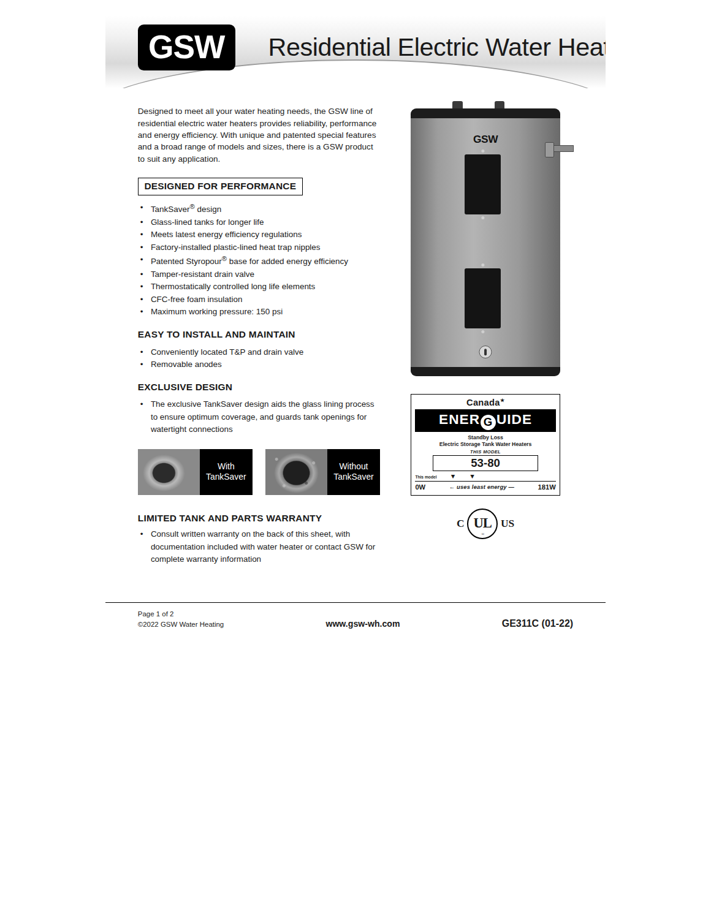GSW
Residential Electric Water Heaters
Designed to meet all your water heating needs, the GSW line of residential electric water heaters provides reliability, performance and energy efficiency. With unique and patented special features and a broad range of models and sizes, there is a GSW product to suit any application.
Designed for Performance
TankSaver® design
Glass-lined tanks for longer life
Meets latest energy efficiency regulations
Factory-installed plastic-lined heat trap nipples
Patented Styropour® base for added energy efficiency
Tamper-resistant drain valve
Thermostatically controlled long life elements
CFC-free foam insulation
Maximum working pressure: 150 psi
Easy to Install and Maintain
Conveniently located T&P and drain valve
Removable anodes
Exclusive Design
The exclusive TankSaver design aids the glass lining process to ensure optimum coverage, and guards tank openings for watertight connections
With
TankSaver
Without
TankSaver
Limited Tank and Parts Warranty
Consult written warranty on the back of this sheet, with documentation included with water heater or contact GSW for complete warranty information
GSW
Canada★
ENERGUIDE
Standby Loss
Electric Storage Tank Water Heaters
THIS MODEL
53-80
This model
▼▼
0W ← uses least energy — 181W
C
UL ®
US
Page 1 of 2
©2022 GSW Water Heating
www.gsw-wh.com
GE311C (01-22)